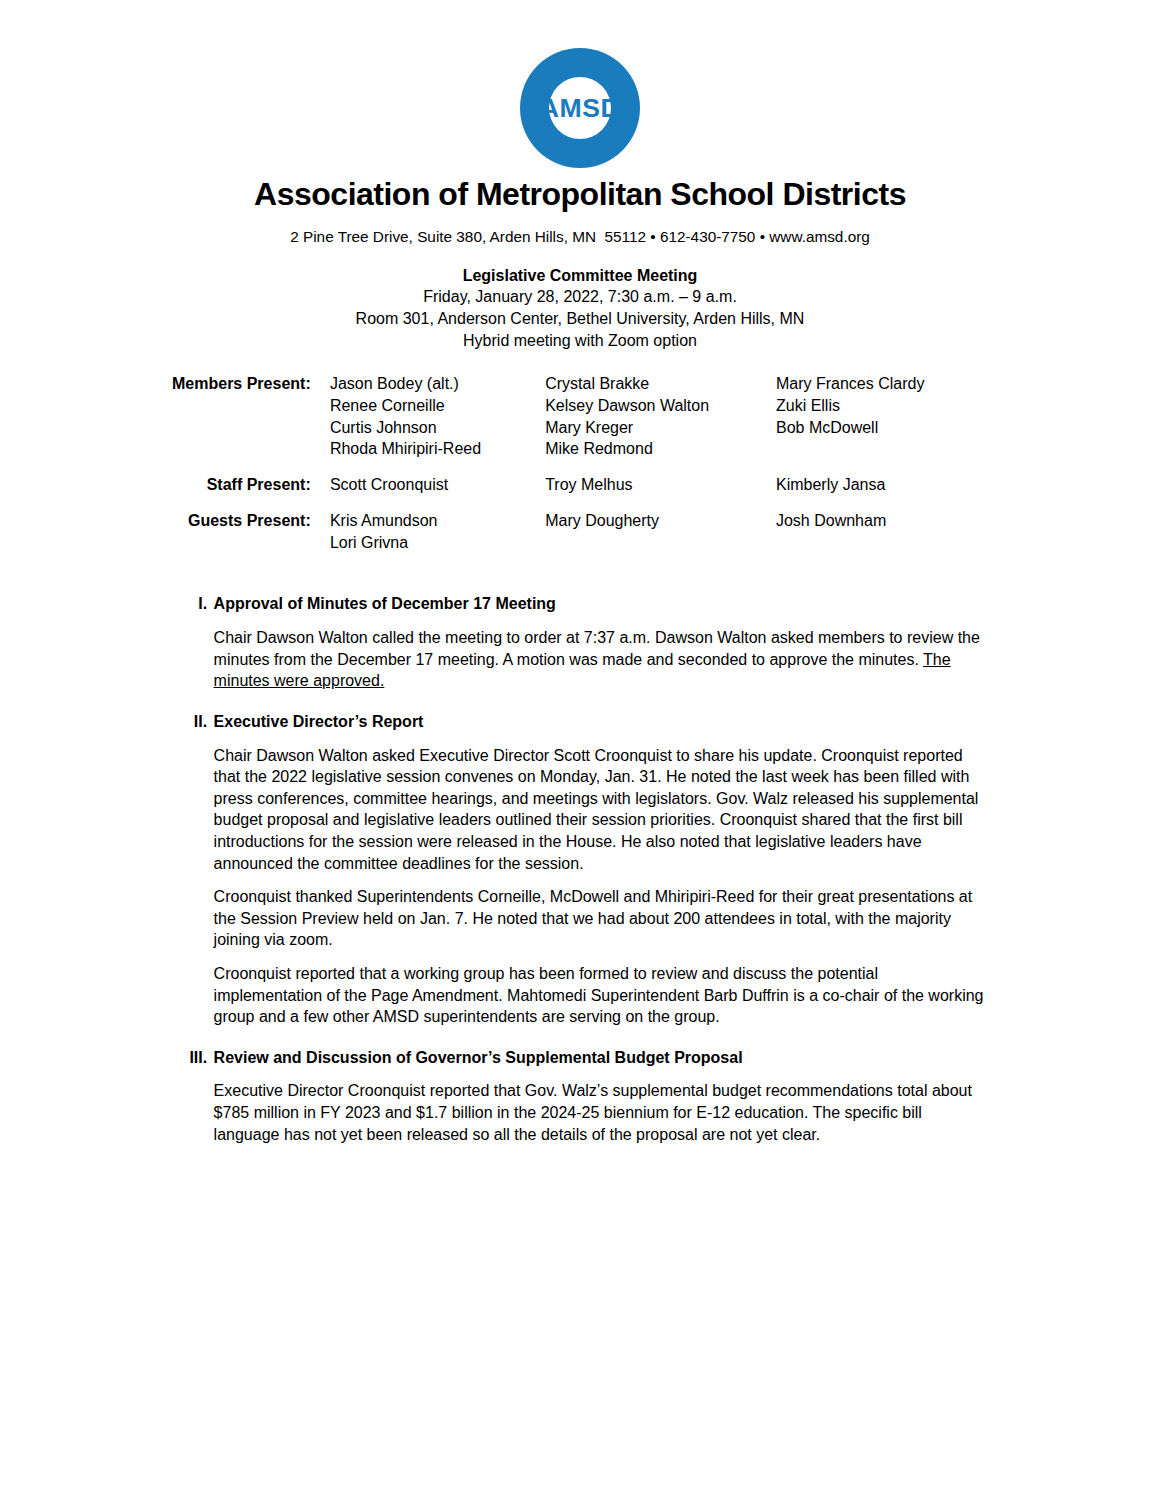AMSD
Association of Metropolitan School Districts
2 Pine Tree Drive, Suite 380, Arden Hills, MN 55112 • 612-430-7750 • www.amsd.org
Legislative Committee Meeting
Friday, January 28, 2022, 7:30 a.m. – 9 a.m.
Room 301, Anderson Center, Bethel University, Arden Hills, MN
Hybrid meeting with Zoom option
| Members Present: | Jason Bodey (alt.) Renee Corneille Curtis Johnson Rhoda Mhiripiri-Reed | Crystal Brakke Kelsey Dawson Walton Mary Kreger Mike Redmond | Mary Frances Clardy Zuki Ellis Bob McDowell |
| Staff Present: | Scott Croonquist | Troy Melhus | Kimberly Jansa |
| Guests Present: | Kris Amundson Lori Grivna | Mary Dougherty | Josh Downham |
I.
Approval of Minutes of December 17 Meeting
Chair Dawson Walton called the meeting to order at 7:37 a.m. Dawson Walton asked members to review the minutes from the December 17 meeting. A motion was made and seconded to approve the minutes. The minutes were approved.
II.
Executive Director’s Report
Chair Dawson Walton asked Executive Director Scott Croonquist to share his update. Croonquist reported that the 2022 legislative session convenes on Monday, Jan. 31. He noted the last week has been filled with press conferences, committee hearings, and meetings with legislators. Gov. Walz released his supplemental budget proposal and legislative leaders outlined their session priorities. Croonquist shared that the first bill introductions for the session were released in the House. He also noted that legislative leaders have announced the committee deadlines for the session.
Croonquist thanked Superintendents Corneille, McDowell and Mhiripiri-Reed for their great presentations at the Session Preview held on Jan. 7. He noted that we had about 200 attendees in total, with the majority joining via zoom.
Croonquist reported that a working group has been formed to review and discuss the potential implementation of the Page Amendment. Mahtomedi Superintendent Barb Duffrin is a co-chair of the working group and a few other AMSD superintendents are serving on the group.
III.
Review and Discussion of Governor’s Supplemental Budget Proposal
Executive Director Croonquist reported that Gov. Walz’s supplemental budget recommendations total about $785 million in FY 2023 and $1.7 billion in the 2024-25 biennium for E-12 education. The specific bill language has not yet been released so all the details of the proposal are not yet clear.